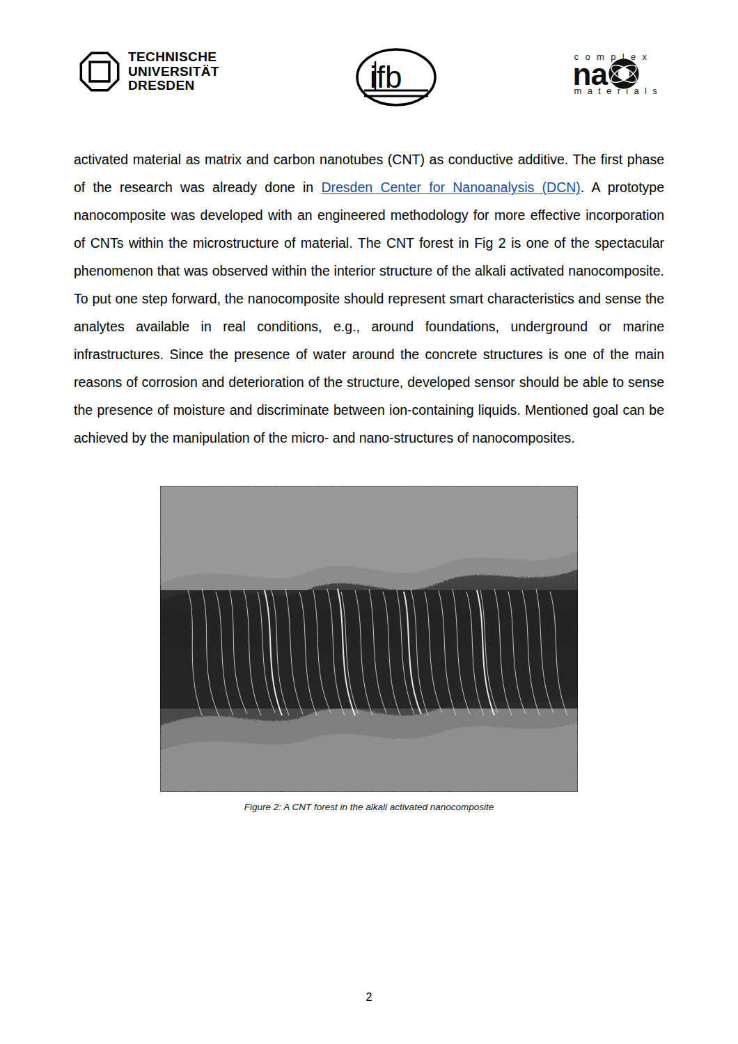Technische
Universität
Dresden
ifb
c o m p l e x
na
m a t e r i a l s
activated material as matrix and carbon nanotubes (CNT) as conductive additive. The first phase of the research was already done in Dresden Center for Nanoanalysis (DCN). A prototype nanocomposite was developed with an engineered methodology for more effective incorporation of CNTs within the microstructure of material. The CNT forest in Fig 2 is one of the spectacular phenomenon that was observed within the interior structure of the alkali activated nanocomposite. To put one step forward, the nanocomposite should represent smart characteristics and sense the analytes available in real conditions, e.g., around foundations, underground or marine infrastructures. Since the presence of water around the concrete structures is one of the main reasons of corrosion and deterioration of the structure, developed sensor should be able to sense the presence of moisture and discriminate between ion-containing liquids. Mentioned goal can be achieved by the manipulation of the micro- and nano-structures of nanocomposites.
Figure 2: A CNT forest in the alkali activated nanocomposite
2